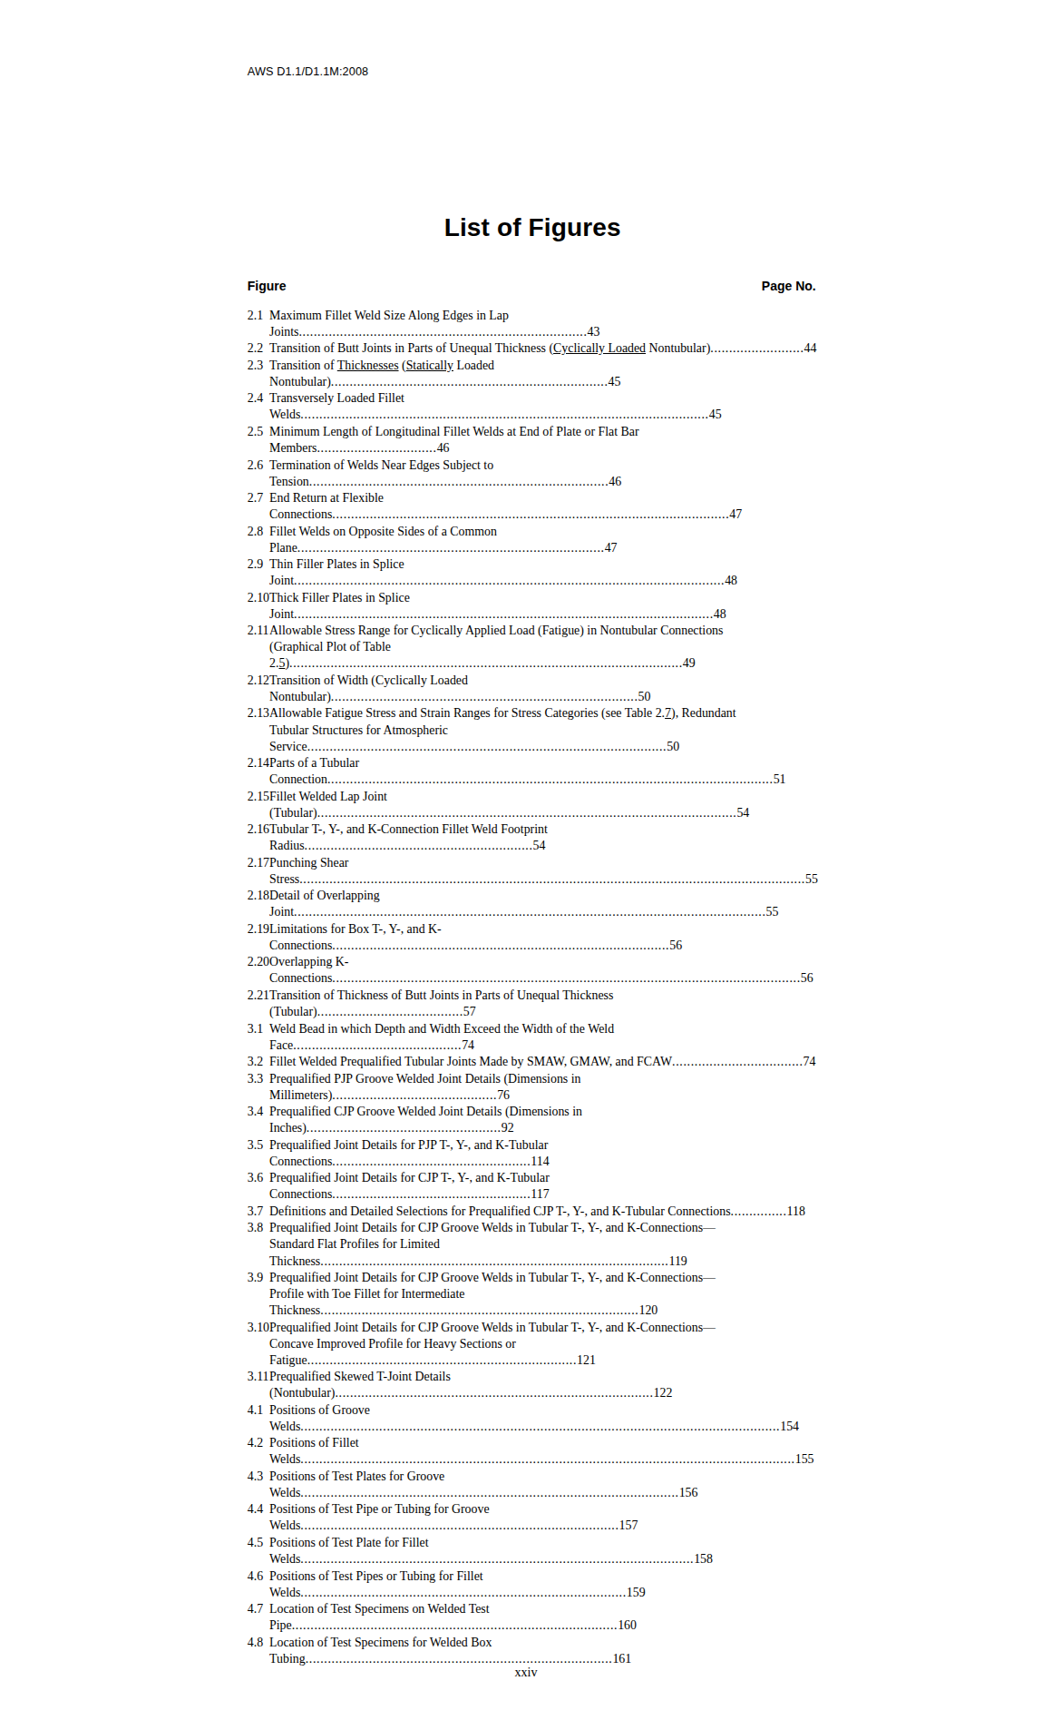AWS D1.1/D1.1M:2008
List of Figures
Figure Page No.
| 2.1 | Maximum Fillet Weld Size Along Edges in Lap Joints ............................................................................. 43 |
| 2.2 | Transition of Butt Joints in Parts of Unequal Thickness ( Cyclically Loaded Nontubular) ......................... 44 |
| 2.3 | Transition of Thicknesses ( Statically Loaded Nontubular) .......................................................................... 45 |
| 2.4 | Transversely Loaded Fillet Welds ............................................................................................................. 45 |
| 2.5 | Minimum Length of Longitudinal Fillet Welds at End of Plate or Flat Bar Members ................................ 46 |
| 2.6 | Termination of Welds Near Edges Subject to Tension ................................................................................ 46 |
| 2.7 | End Return at Flexible Connections .......................................................................................................... 47 |
| 2.8 | Fillet Welds on Opposite Sides of a Common Plane .................................................................................. 47 |
| 2.9 | Thin Filler Plates in Splice Joint ................................................................................................................... 48 |
| 2.10 | Thick Filler Plates in Splice Joint ................................................................................................................ 48 |
| 2.11 | Allowable Stress Range for Cyclically Applied Load (Fatigue) in Nontubular Connections (Graphical Plot of Table 2. 5 ) ......................................................................................................... 49 |
| 2.12 | Transition of Width (Cyclically Loaded Nontubular) .................................................................................. 50 |
| 2.13 | Allowable Fatigue Stress and Strain Ranges for Stress Categories (see Table 2. 7 ), Redundant Tubular Structures for Atmospheric Service ................................................................................................ 50 |
| 2.14 | Parts of a Tubular Connection ....................................................................................................................... 51 |
| 2.15 | Fillet Welded Lap Joint (Tubular) ................................................................................................................ 54 |
| 2.16 | Tubular T-, Y-, and K-Connection Fillet Weld Footprint Radius ............................................................. 54 |
| 2.17 | Punching Shear Stress ....................................................................................................................................... 55 |
| 2.18 | Detail of Overlapping Joint .............................................................................................................................. 55 |
| 2.19 | Limitations for Box T-, Y-, and K-Connections .......................................................................................... 56 |
| 2.20 | Overlapping K-Connections ............................................................................................................................. 56 |
| 2.21 | Transition of Thickness of Butt Joints in Parts of Unequal Thickness (Tubular) ....................................... 57 |
| 3.1 | Weld Bead in which Depth and Width Exceed the Width of the Weld Face ............................................. 74 |
| 3.2 | Fillet Welded Prequalified Tubular Joints Made by SMAW, GMAW, and FCAW ................................... 74 |
| 3.3 | Prequalified PJP Groove Welded Joint Details (Dimensions in Millimeters) ............................................ 76 |
| 3.4 | Prequalified CJP Groove Welded Joint Details (Dimensions in Inches) .................................................... 92 |
| 3.5 | Prequalified Joint Details for PJP T-, Y-, and K-Tubular Connections ..................................................... 114 |
| 3.6 | Prequalified Joint Details for CJP T-, Y-, and K-Tubular Connections ..................................................... 117 |
| 3.7 | Definitions and Detailed Selections for Prequalified CJP T-, Y-, and K-Tubular Connections ............... 118 |
| 3.8 | Prequalified Joint Details for CJP Groove Welds in Tubular T-, Y-, and K-Connections— Standard Flat Profiles for Limited Thickness ............................................................................................. 119 |
| 3.9 | Prequalified Joint Details for CJP Groove Welds in Tubular T-, Y-, and K-Connections— Profile with Toe Fillet for Intermediate Thickness ..................................................................................... 120 |
| 3.10 | Prequalified Joint Details for CJP Groove Welds in Tubular T-, Y-, and K-Connections— Concave Improved Profile for Heavy Sections or Fatigue ........................................................................ 121 |
| 3.11 | Prequalified Skewed T-Joint Details (Nontubular) ..................................................................................... 122 |
| 4.1 | Positions of Groove Welds ................................................................................................................................ 154 |
| 4.2 | Positions of Fillet Welds .................................................................................................................................... 155 |
| 4.3 | Positions of Test Plates for Groove Welds ..................................................................................................... 156 |
| 4.4 | Positions of Test Pipe or Tubing for Groove Welds ..................................................................................... 157 |
| 4.5 | Positions of Test Plate for Fillet Welds ......................................................................................................... 158 |
| 4.6 | Positions of Test Pipes or Tubing for Fillet Welds ....................................................................................... 159 |
| 4.7 | Location of Test Specimens on Welded Test Pipe ....................................................................................... 160 |
| 4.8 | Location of Test Specimens for Welded Box Tubing .................................................................................. 161 |
xxiv